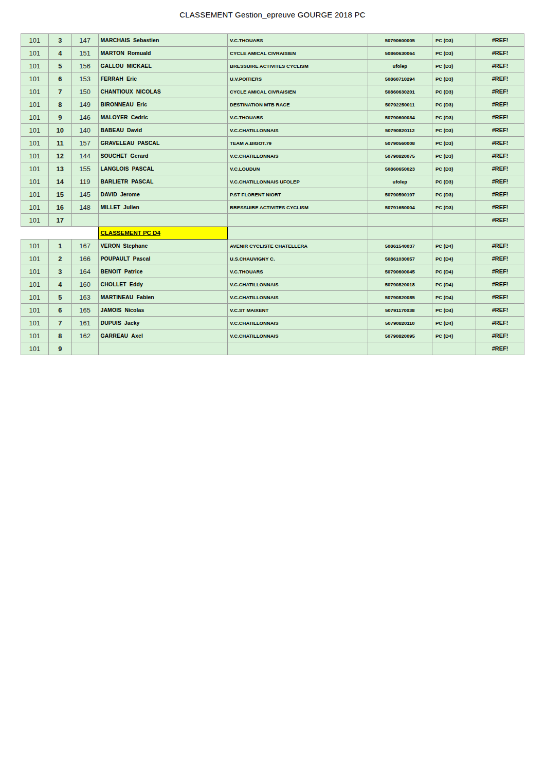CLASSEMENT Gestion_epreuve GOURGE 2018 PC
| 101 | 3 | 147 | MARCHAIS Sebastien | V.C.THOUARS | 50790600005 | PC (D3) | #REF! |
| 101 | 4 | 151 | MARTON Romuald | CYCLE AMICAL CIVRAISIEN | 50860630064 | PC (D3) | #REF! |
| 101 | 5 | 156 | GALLOU MICKAEL | BRESSUIRE ACTIVITES CYCLISM | ufolep | PC (D3) | #REF! |
| 101 | 6 | 153 | FERRAH Eric | U.V.POITIERS | 50860710294 | PC (D3) | #REF! |
| 101 | 7 | 150 | CHANTIOUX NICOLAS | CYCLE AMICAL CIVRAISIEN | 50860630201 | PC (D3) | #REF! |
| 101 | 8 | 149 | BIRONNEAU Eric | DESTINATION MTB RACE | 50792250011 | PC (D3) | #REF! |
| 101 | 9 | 146 | MALOYER Cedric | V.C.THOUARS | 50790600034 | PC (D3) | #REF! |
| 101 | 10 | 140 | BABEAU David | V.C.CHATILLONNAIS | 50790820112 | PC (D3) | #REF! |
| 101 | 11 | 157 | GRAVELEAU PASCAL | TEAM A.BIGOT.79 | 50790560008 | PC (D3) | #REF! |
| 101 | 12 | 144 | SOUCHET Gerard | V.C.CHATILLONNAIS | 50790820075 | PC (D3) | #REF! |
| 101 | 13 | 155 | LANGLOIS PASCAL | V.C.LOUDUN | 50860650023 | PC (D3) | #REF! |
| 101 | 14 | 119 | BARLIETR PASCAL | V.C.CHATILLONNAIS UFOLEP | ufolep | PC (D3) | #REF! |
| 101 | 15 | 145 | DAVID Jerome | P.ST FLORENT NIORT | 50790590197 | PC (D3) | #REF! |
| 101 | 16 | 148 | MILLET Julien | BRESSUIRE ACTIVITES CYCLISM | 50791650004 | PC (D3) | #REF! |
| 101 | 17 | | | | | | #REF! |
| | | | CLASSEMENT PC D4 | | | | |
| 101 | 1 | 167 | VERON Stephane | AVENIR CYCLISTE CHATELLERA | 50861540037 | PC (D4) | #REF! |
| 101 | 2 | 166 | POUPAULT Pascal | U.S.CHAUVIGNY C. | 50861030057 | PC (D4) | #REF! |
| 101 | 3 | 164 | BENOIT Patrice | V.C.THOUARS | 50790600045 | PC (D4) | #REF! |
| 101 | 4 | 160 | CHOLLET Eddy | V.C.CHATILLONNAIS | 50790820018 | PC (D4) | #REF! |
| 101 | 5 | 163 | MARTINEAU Fabien | V.C.CHATILLONNAIS | 50790820085 | PC (D4) | #REF! |
| 101 | 6 | 165 | JAMOIS Nicolas | V.C.ST MAIXENT | 50791170038 | PC (D4) | #REF! |
| 101 | 7 | 161 | DUPUIS Jacky | V.C.CHATILLONNAIS | 50790820110 | PC (D4) | #REF! |
| 101 | 8 | 162 | GARREAU Axel | V.C.CHATILLONNAIS | 50790820095 | PC (D4) | #REF! |
| 101 | 9 | | | | | | #REF! |